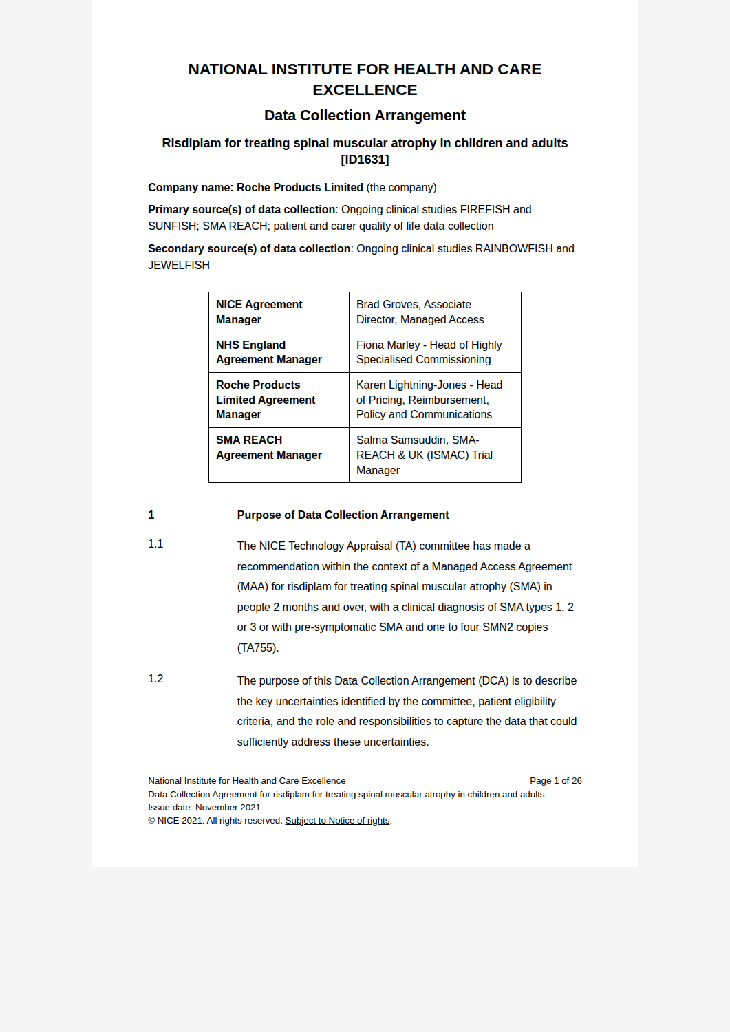NATIONAL INSTITUTE FOR HEALTH AND CARE EXCELLENCE
Data Collection Arrangement
Risdiplam for treating spinal muscular atrophy in children and adults [ID1631]
Company name: Roche Products Limited (the company)
Primary source(s) of data collection: Ongoing clinical studies FIREFISH and SUNFISH; SMA REACH; patient and carer quality of life data collection
Secondary source(s) of data collection: Ongoing clinical studies RAINBOWFISH and JEWELFISH
| NICE Agreement Manager | Brad Groves, Associate Director, Managed Access |
| NHS England Agreement Manager | Fiona Marley - Head of Highly Specialised Commissioning |
| Roche Products Limited Agreement Manager | Karen Lightning-Jones - Head of Pricing, Reimbursement, Policy and Communications |
| SMA REACH Agreement Manager | Salma Samsuddin, SMA-REACH & UK (ISMAC) Trial Manager |
1
Purpose of Data Collection Arrangement
1.1
The NICE Technology Appraisal (TA) committee has made a recommendation within the context of a Managed Access Agreement (MAA) for risdiplam for treating spinal muscular atrophy (SMA) in people 2 months and over, with a clinical diagnosis of SMA types 1, 2 or 3 or with pre-symptomatic SMA and one to four SMN2 copies (TA755).
1.2
The purpose of this Data Collection Arrangement (DCA) is to describe the key uncertainties identified by the committee, patient eligibility criteria, and the role and responsibilities to capture the data that could sufficiently address these uncertainties.
National Institute for Health and Care Excellence Page 1 of 26
Data Collection Agreement for risdiplam for treating spinal muscular atrophy in children and adults
Issue date: November 2021
© NICE 2021. All rights reserved. Subject to Notice of rights.